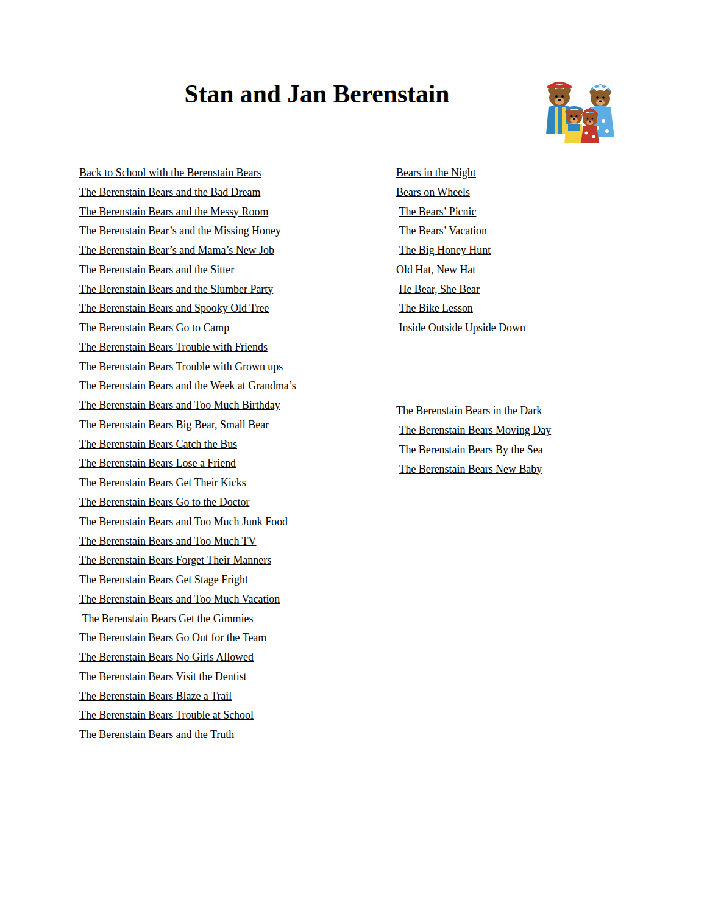Stan and Jan Berenstain
Back to School with the Berenstain Bears
The Berenstain Bears and the Bad Dream
The Berenstain Bears and the Messy Room
The Berenstain Bear’s and the Missing Honey
The Berenstain Bear’s and Mama’s New Job
The Berenstain Bears and the Sitter
The Berenstain Bears and the Slumber Party
The Berenstain Bears and Spooky Old Tree
The Berenstain Bears Go to Camp
The Berenstain Bears Trouble with Friends
The Berenstain Bears Trouble with Grown ups
The Berenstain Bears and the Week at Grandma’s
The Berenstain Bears and Too Much Birthday
The Berenstain Bears Big Bear, Small Bear
The Berenstain Bears Catch the Bus
The Berenstain Bears Lose a Friend
The Berenstain Bears Get Their Kicks
The Berenstain Bears Go to the Doctor
The Berenstain Bears and Too Much Junk Food
The Berenstain Bears and Too Much TV
The Berenstain Bears Forget Their Manners
The Berenstain Bears Get Stage Fright
The Berenstain Bears and Too Much Vacation
The Berenstain Bears Get the Gimmies
The Berenstain Bears Go Out for the Team
The Berenstain Bears No Girls Allowed
The Berenstain Bears Visit the Dentist
The Berenstain Bears Blaze a Trail
The Berenstain Bears Trouble at School
The Berenstain Bears and the Truth
Bears in the Night
Bears on Wheels
The Bears’ Picnic
The Bears’ Vacation
The Big Honey Hunt
Old Hat, New Hat
He Bear, She Bear
The Bike Lesson
Inside Outside Upside Down
The Berenstain Bears in the Dark
The Berenstain Bears Moving Day
The Berenstain Bears By the Sea
The Berenstain Bears New Baby